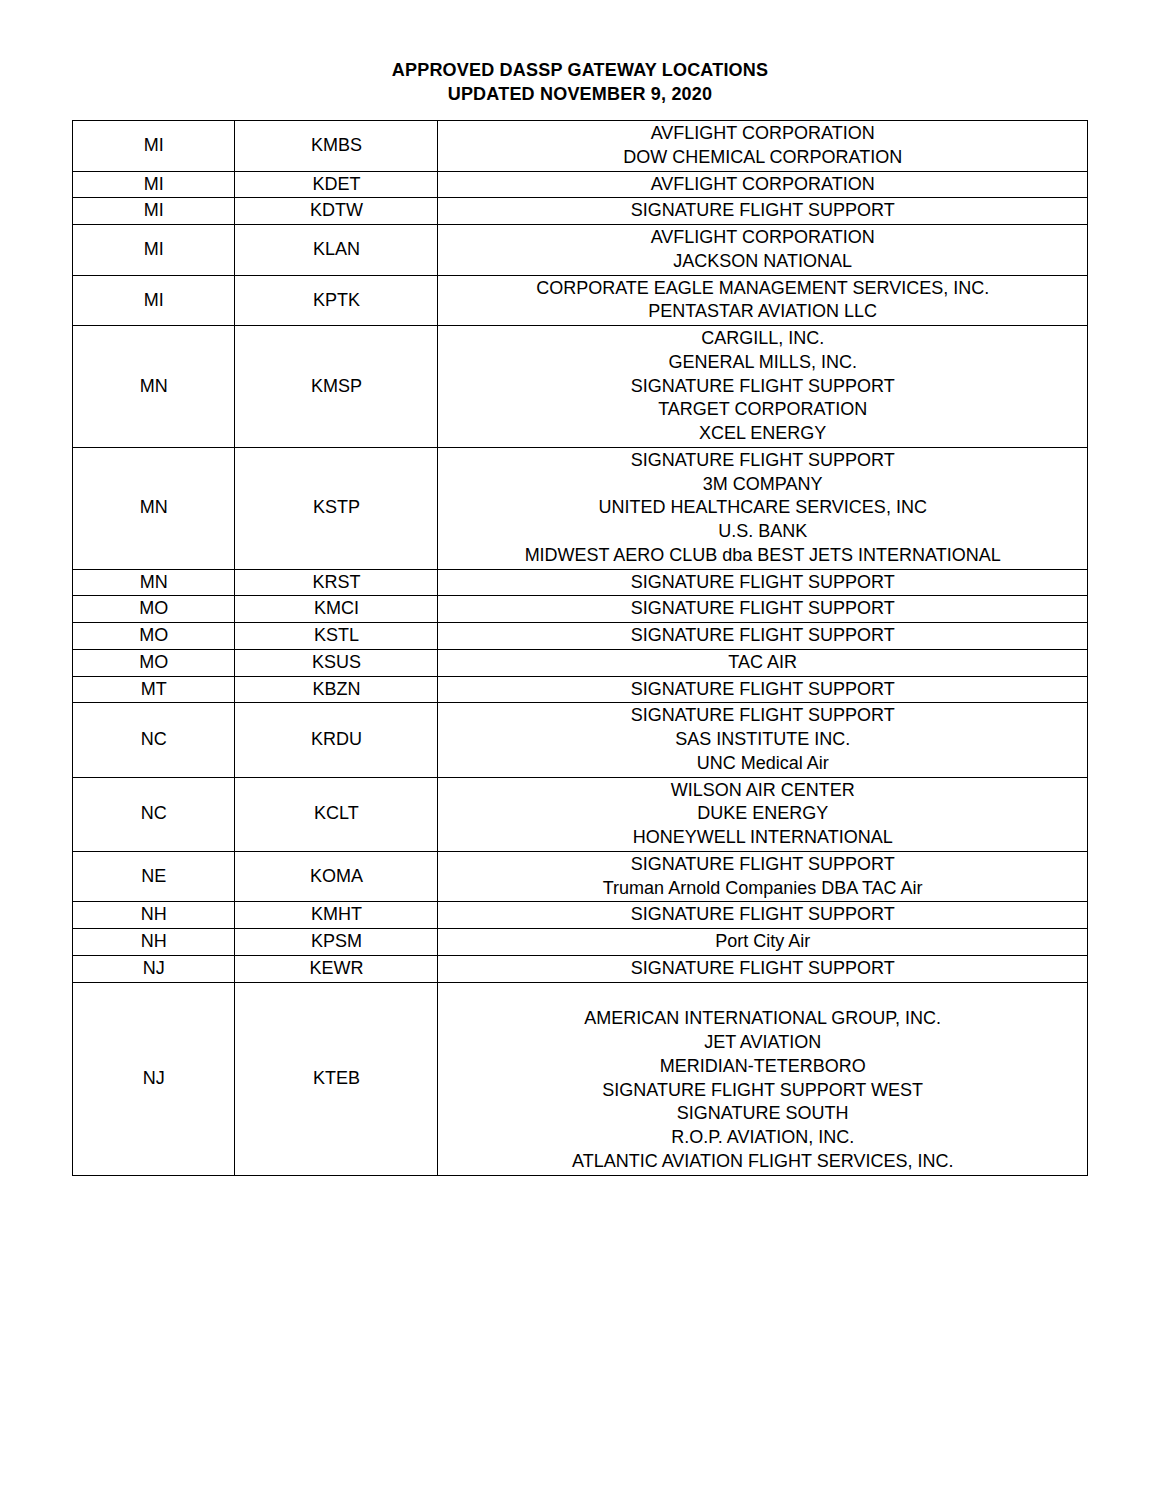APPROVED DASSP GATEWAY LOCATIONS
UPDATED NOVEMBER 9, 2020
| MI | KMBS | AVFLIGHT CORPORATION DOW CHEMICAL CORPORATION |
| MI | KDET | AVFLIGHT CORPORATION |
| MI | KDTW | SIGNATURE FLIGHT SUPPORT |
| MI | KLAN | AVFLIGHT CORPORATION JACKSON NATIONAL |
| MI | KPTK | CORPORATE EAGLE MANAGEMENT SERVICES, INC. PENTASTAR AVIATION LLC |
| MN | KMSP | CARGILL, INC. GENERAL MILLS, INC. SIGNATURE FLIGHT SUPPORT TARGET CORPORATION XCEL ENERGY |
| MN | KSTP | SIGNATURE FLIGHT SUPPORT 3M COMPANY UNITED HEALTHCARE SERVICES, INC U.S. BANK MIDWEST AERO CLUB dba BEST JETS INTERNATIONAL |
| MN | KRST | SIGNATURE FLIGHT SUPPORT |
| MO | KMCI | SIGNATURE FLIGHT SUPPORT |
| MO | KSTL | SIGNATURE FLIGHT SUPPORT |
| MO | KSUS | TAC AIR |
| MT | KBZN | SIGNATURE FLIGHT SUPPORT |
| NC | KRDU | SIGNATURE FLIGHT SUPPORT SAS INSTITUTE INC. UNC Medical Air |
| NC | KCLT | WILSON AIR CENTER DUKE ENERGY HONEYWELL INTERNATIONAL |
| NE | KOMA | SIGNATURE FLIGHT SUPPORT Truman Arnold Companies DBA TAC Air |
| NH | KMHT | SIGNATURE FLIGHT SUPPORT |
| NH | KPSM | Port City Air |
| NJ | KEWR | SIGNATURE FLIGHT SUPPORT |
| NJ | KTEB | AMERICAN INTERNATIONAL GROUP, INC. JET AVIATION MERIDIAN-TETERBORO SIGNATURE FLIGHT SUPPORT WEST SIGNATURE SOUTH R.O.P. AVIATION, INC. ATLANTIC AVIATION FLIGHT SERVICES, INC. |